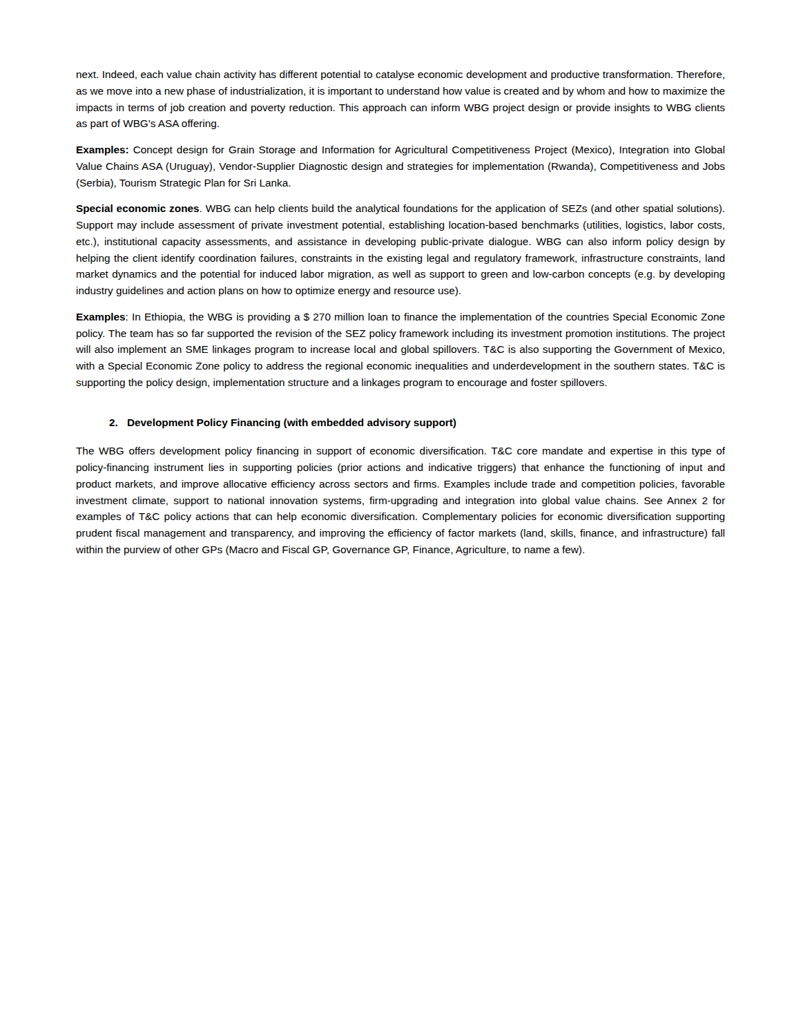next. Indeed, each value chain activity has different potential to catalyse economic development and productive transformation. Therefore, as we move into a new phase of industrialization, it is important to understand how value is created and by whom and how to maximize the impacts in terms of job creation and poverty reduction. This approach can inform WBG project design or provide insights to WBG clients as part of WBG's ASA offering.
Examples: Concept design for Grain Storage and Information for Agricultural Competitiveness Project (Mexico), Integration into Global Value Chains ASA (Uruguay), Vendor-Supplier Diagnostic design and strategies for implementation (Rwanda), Competitiveness and Jobs (Serbia), Tourism Strategic Plan for Sri Lanka.
Special economic zones. WBG can help clients build the analytical foundations for the application of SEZs (and other spatial solutions). Support may include assessment of private investment potential, establishing location-based benchmarks (utilities, logistics, labor costs, etc.), institutional capacity assessments, and assistance in developing public-private dialogue. WBG can also inform policy design by helping the client identify coordination failures, constraints in the existing legal and regulatory framework, infrastructure constraints, land market dynamics and the potential for induced labor migration, as well as support to green and low-carbon concepts (e.g. by developing industry guidelines and action plans on how to optimize energy and resource use).
Examples: In Ethiopia, the WBG is providing a $ 270 million loan to finance the implementation of the countries Special Economic Zone policy. The team has so far supported the revision of the SEZ policy framework including its investment promotion institutions. The project will also implement an SME linkages program to increase local and global spillovers. T&C is also supporting the Government of Mexico, with a Special Economic Zone policy to address the regional economic inequalities and underdevelopment in the southern states. T&C is supporting the policy design, implementation structure and a linkages program to encourage and foster spillovers.
2. Development Policy Financing (with embedded advisory support)
The WBG offers development policy financing in support of economic diversification. T&C core mandate and expertise in this type of policy-financing instrument lies in supporting policies (prior actions and indicative triggers) that enhance the functioning of input and product markets, and improve allocative efficiency across sectors and firms. Examples include trade and competition policies, favorable investment climate, support to national innovation systems, firm-upgrading and integration into global value chains. See Annex 2 for examples of T&C policy actions that can help economic diversification. Complementary policies for economic diversification supporting prudent fiscal management and transparency, and improving the efficiency of factor markets (land, skills, finance, and infrastructure) fall within the purview of other GPs (Macro and Fiscal GP, Governance GP, Finance, Agriculture, to name a few).